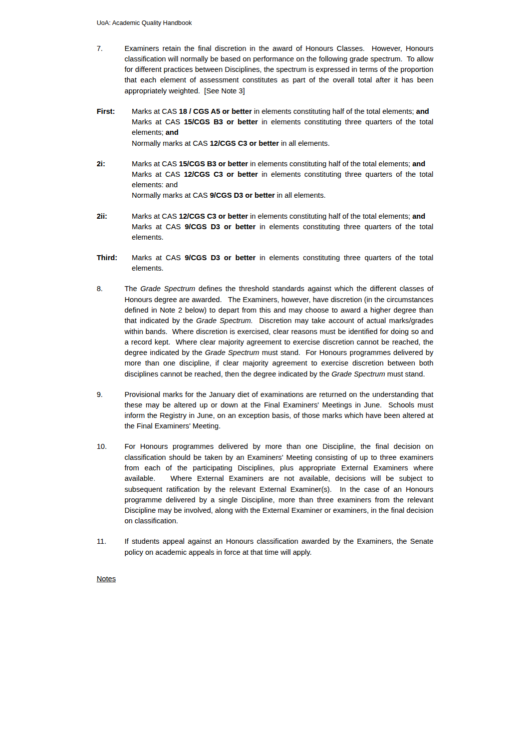UoA: Academic Quality Handbook
7.
Examiners retain the final discretion in the award of Honours Classes. However, Honours classification will normally be based on performance on the following grade spectrum. To allow for different practices between Disciplines, the spectrum is expressed in terms of the proportion that each element of assessment constitutes as part of the overall total after it has been appropriately weighted. [See Note 3]
First:
Marks at CAS 18 / CGS A5 or better in elements constituting half of the total elements; and
Marks at CAS 15/CGS B3 or better in elements constituting three quarters of the total elements; and
Normally marks at CAS 12/CGS C3 or better in all elements.
2i:
Marks at CAS 15/CGS B3 or better in elements constituting half of the total elements; and
Marks at CAS 12/CGS C3 or better in elements constituting three quarters of the total elements: and
Normally marks at CAS 9/CGS D3 or better in all elements.
2ii:
Marks at CAS 12/CGS C3 or better in elements constituting half of the total elements; and
Marks at CAS 9/CGS D3 or better in elements constituting three quarters of the total elements.
Third:
Marks at CAS 9/CGS D3 or better in elements constituting three quarters of the total elements.
8.
The Grade Spectrum defines the threshold standards against which the different classes of Honours degree are awarded. The Examiners, however, have discretion (in the circumstances defined in Note 2 below) to depart from this and may choose to award a higher degree than that indicated by the Grade Spectrum. Discretion may take account of actual marks/grades within bands. Where discretion is exercised, clear reasons must be identified for doing so and a record kept. Where clear majority agreement to exercise discretion cannot be reached, the degree indicated by the Grade Spectrum must stand. For Honours programmes delivered by more than one discipline, if clear majority agreement to exercise discretion between both disciplines cannot be reached, then the degree indicated by the Grade Spectrum must stand.
9.
Provisional marks for the January diet of examinations are returned on the understanding that these may be altered up or down at the Final Examiners' Meetings in June. Schools must inform the Registry in June, on an exception basis, of those marks which have been altered at the Final Examiners' Meeting.
10.
For Honours programmes delivered by more than one Discipline, the final decision on classification should be taken by an Examiners' Meeting consisting of up to three examiners from each of the participating Disciplines, plus appropriate External Examiners where available. Where External Examiners are not available, decisions will be subject to subsequent ratification by the relevant External Examiner(s). In the case of an Honours programme delivered by a single Discipline, more than three examiners from the relevant Discipline may be involved, along with the External Examiner or examiners, in the final decision on classification.
11.
If students appeal against an Honours classification awarded by the Examiners, the Senate policy on academic appeals in force at that time will apply.
Notes